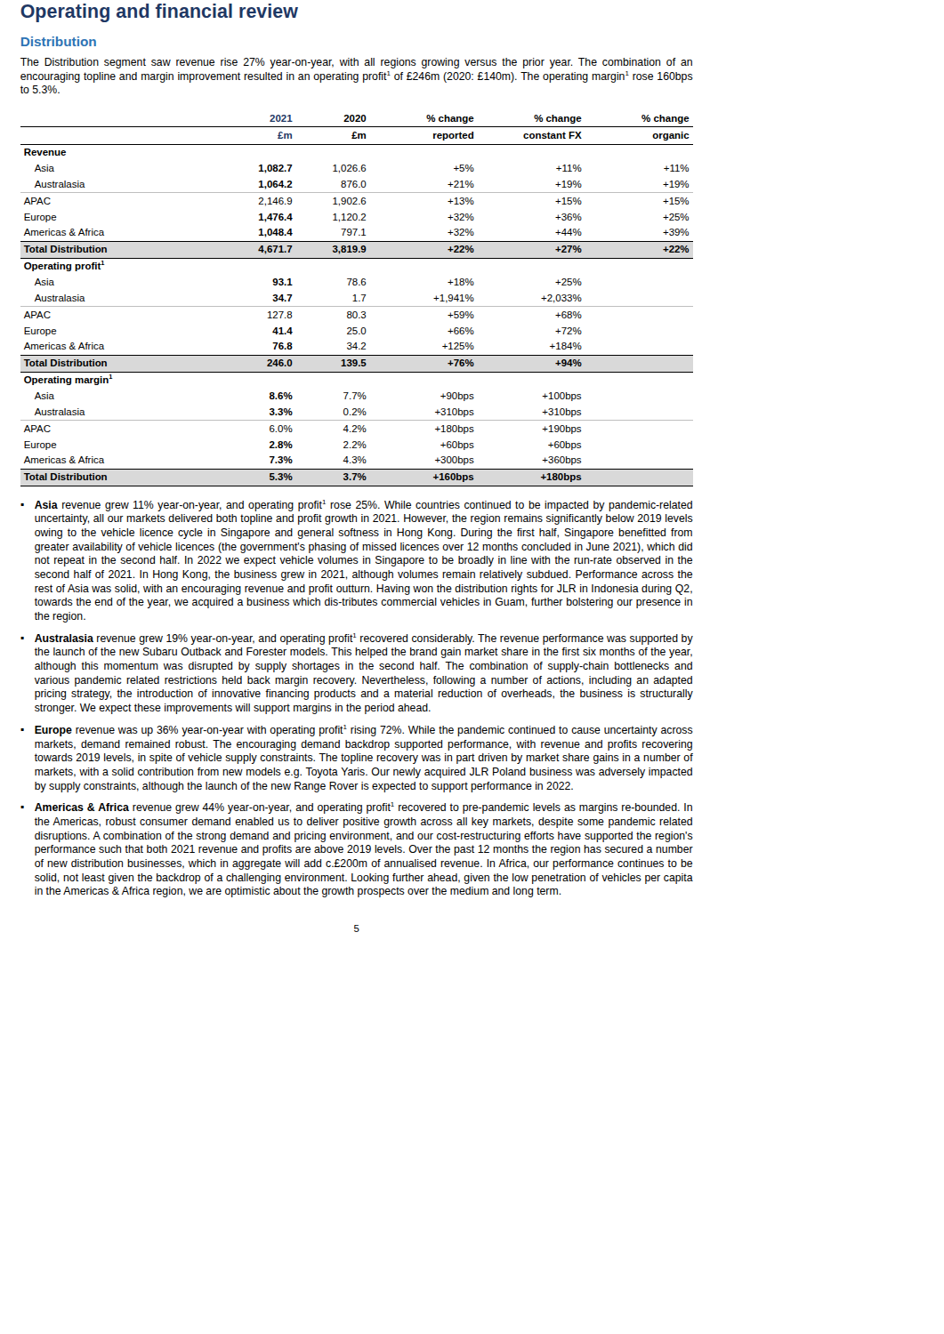Operating and financial review
Distribution
The Distribution segment saw revenue rise 27% year-on-year, with all regions growing versus the prior year. The combination of an encouraging topline and margin improvement resulted in an operating profit1 of £246m (2020: £140m). The operating margin1 rose 160bps to 5.3%.
| | 2021 | 2020 | % change | % change | % change |
| --- | --- | --- | --- | --- | --- |
| | £m | £m | reported | constant FX | organic |
| Revenue | | | | | |
| Asia | 1,082.7 | 1,026.6 | +5% | +11% | +11% |
| Australasia | 1,064.2 | 876.0 | +21% | +19% | +19% |
| APAC | 2,146.9 | 1,902.6 | +13% | +15% | +15% |
| Europe | 1,476.4 | 1,120.2 | +32% | +36% | +25% |
| Americas & Africa | 1,048.4 | 797.1 | +32% | +44% | +39% |
| Total Distribution | 4,671.7 | 3,819.9 | +22% | +27% | +22% |
| Operating profit 1 | | | | | |
| Asia | 93.1 | 78.6 | +18% | +25% | |
| Australasia | 34.7 | 1.7 | +1,941% | +2,033% | |
| APAC | 127.8 | 80.3 | +59% | +68% | |
| Europe | 41.4 | 25.0 | +66% | +72% | |
| Americas & Africa | 76.8 | 34.2 | +125% | +184% | |
| Total Distribution | 246.0 | 139.5 | +76% | +94% | |
| Operating margin 1 | | | | | |
| Asia | 8.6% | 7.7% | +90bps | +100bps | |
| Australasia | 3.3% | 0.2% | +310bps | +310bps | |
| APAC | 6.0% | 4.2% | +180bps | +190bps | |
| Europe | 2.8% | 2.2% | +60bps | +60bps | |
| Americas & Africa | 7.3% | 4.3% | +300bps | +360bps | |
| Total Distribution | 5.3% | 3.7% | +160bps | +180bps | |
Asia revenue grew 11% year-on-year, and operating profit1 rose 25%. While countries continued to be impacted by pandemic-related uncertainty, all our markets delivered both topline and profit growth in 2021. However, the region remains significantly below 2019 levels owing to the vehicle licence cycle in Singapore and general softness in Hong Kong. During the first half, Singapore benefitted from greater availability of vehicle licences (the government's phasing of missed licences over 12 months concluded in June 2021), which did not repeat in the second half. In 2022 we expect vehicle volumes in Singapore to be broadly in line with the run-rate observed in the second half of 2021. In Hong Kong, the business grew in 2021, although volumes remain relatively subdued. Performance across the rest of Asia was solid, with an encouraging revenue and profit outturn. Having won the distribution rights for JLR in Indonesia during Q2, towards the end of the year, we acquired a business which dis-tributes commercial vehicles in Guam, further bolstering our presence in the region.
Australasia revenue grew 19% year-on-year, and operating profit1 recovered considerably. The revenue performance was supported by the launch of the new Subaru Outback and Forester models. This helped the brand gain market share in the first six months of the year, although this momentum was disrupted by supply shortages in the second half. The combination of supply-chain bottlenecks and various pandemic related restrictions held back margin recovery. Nevertheless, following a number of actions, including an adapted pricing strategy, the introduction of innovative financing products and a material reduction of overheads, the business is structurally stronger. We expect these improvements will support margins in the period ahead.
Europe revenue was up 36% year-on-year with operating profit1 rising 72%. While the pandemic continued to cause uncertainty across markets, demand remained robust. The encouraging demand backdrop supported performance, with revenue and profits recovering towards 2019 levels, in spite of vehicle supply constraints. The topline recovery was in part driven by market share gains in a number of markets, with a solid contribution from new models e.g. Toyota Yaris. Our newly acquired JLR Poland business was adversely impacted by supply constraints, although the launch of the new Range Rover is expected to support performance in 2022.
Americas & Africa revenue grew 44% year-on-year, and operating profit1 recovered to pre-pandemic levels as margins re-bounded. In the Americas, robust consumer demand enabled us to deliver positive growth across all key markets, despite some pandemic related disruptions. A combination of the strong demand and pricing environment, and our cost-restructuring efforts have supported the region's performance such that both 2021 revenue and profits are above 2019 levels. Over the past 12 months the region has secured a number of new distribution businesses, which in aggregate will add c.£200m of annualised revenue. In Africa, our performance continues to be solid, not least given the backdrop of a challenging environment. Looking further ahead, given the low penetration of vehicles per capita in the Americas & Africa region, we are optimistic about the growth prospects over the medium and long term.
5